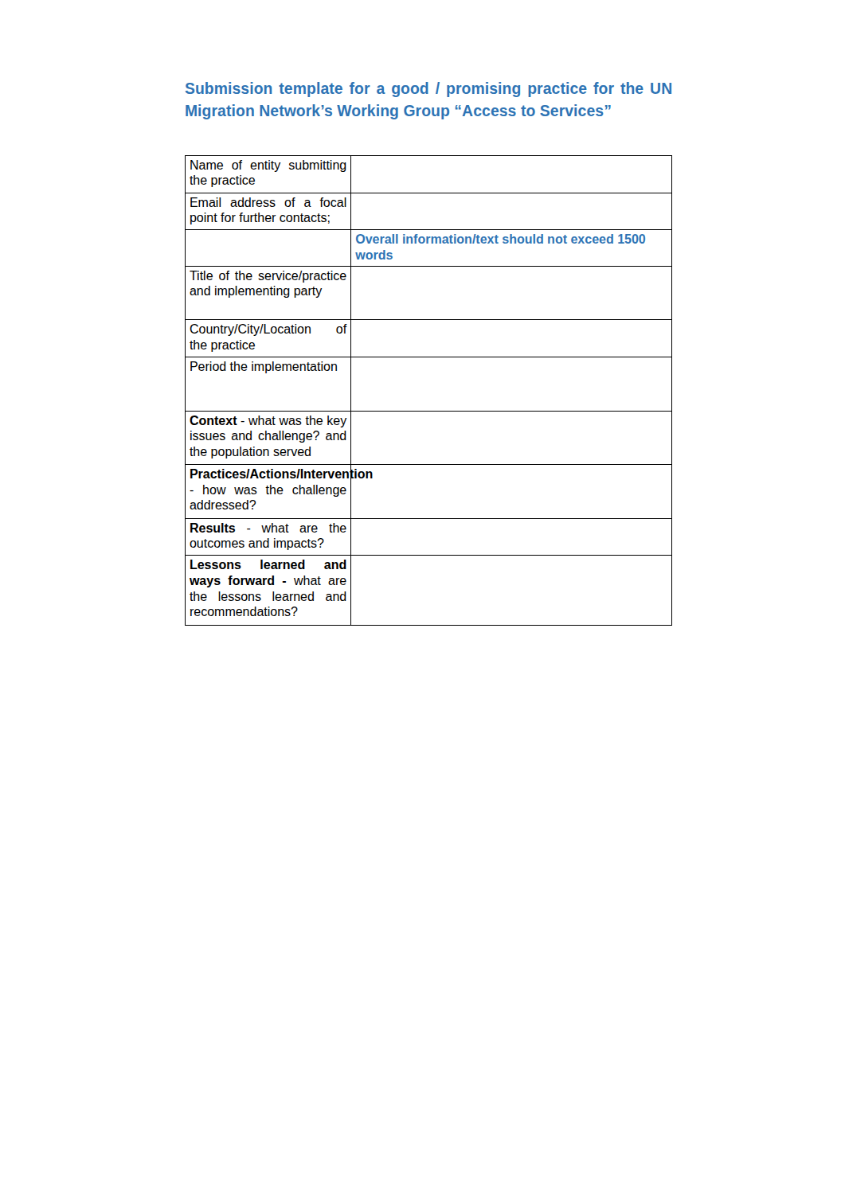Submission template for a good / promising practice for the UN Migration Network’s Working Group “Access to Services”
| Name of entity submitting the practice | |
| Email address of a focal point for further contacts; | |
| | Overall information/text should not exceed 1500 words |
| Title of the service/practice and implementing party | |
| Country/City/Location of the practice | |
| Period the implementation | |
| Context - what was the key issues and challenge? and the population served | |
| Practices/Actions/Intervention - how was the challenge addressed? | |
| Results - what are the outcomes and impacts? | |
| Lessons learned and ways forward - what are the lessons learned and recommendations? | |